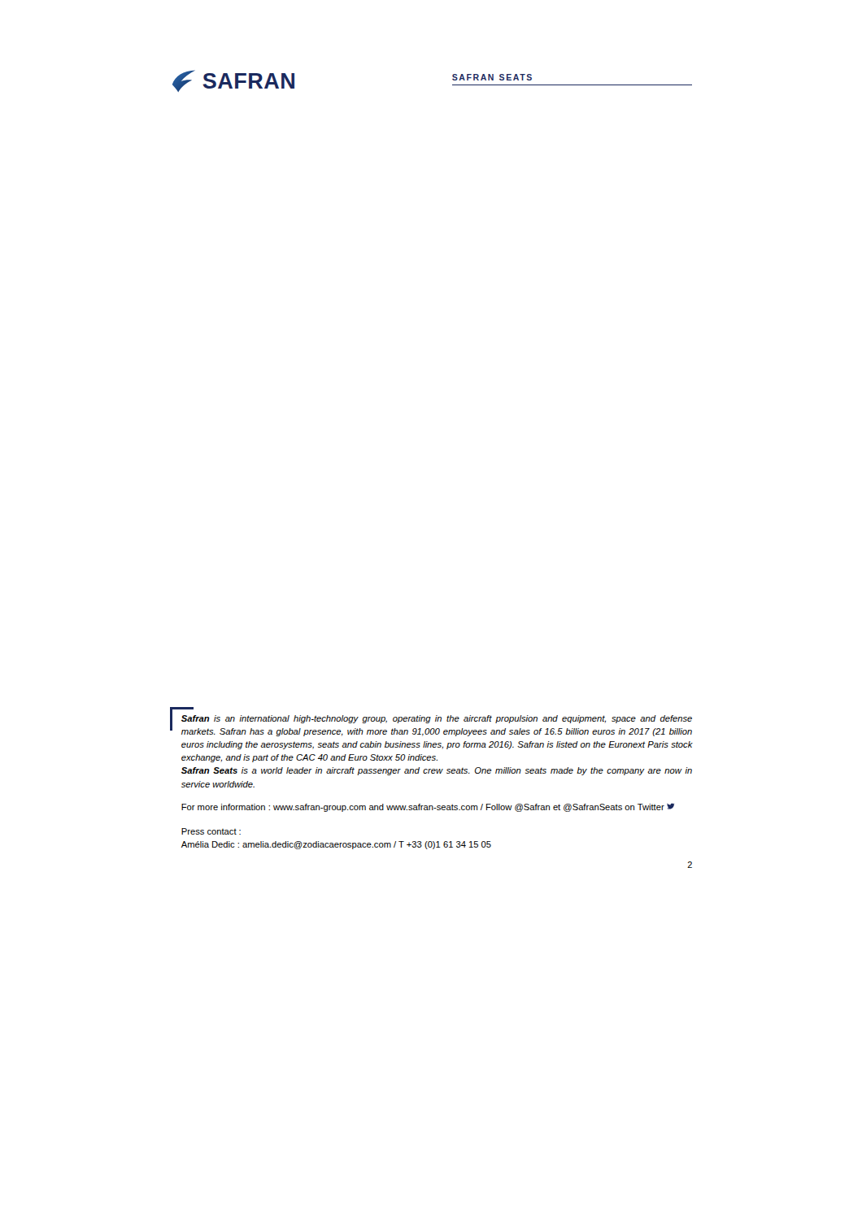SAFRAN
Safran Seats
Safran is an international high-technology group, operating in the aircraft propulsion and equipment, space and defense markets. Safran has a global presence, with more than 91,000 employees and sales of 16.5 billion euros in 2017 (21 billion euros including the aerosystems, seats and cabin business lines, pro forma 2016). Safran is listed on the Euronext Paris stock exchange, and is part of the CAC 40 and Euro Stoxx 50 indices.
Safran Seats is a world leader in aircraft passenger and crew seats. One million seats made by the company are now in service worldwide.
For more information : www.safran-group.com and www.safran-seats.com / Follow @Safran et @SafranSeats on Twitter
Press contact :
Amélia Dedic : amelia.dedic@zodiacaerospace.com / T +33 (0)1 61 34 15 05
2